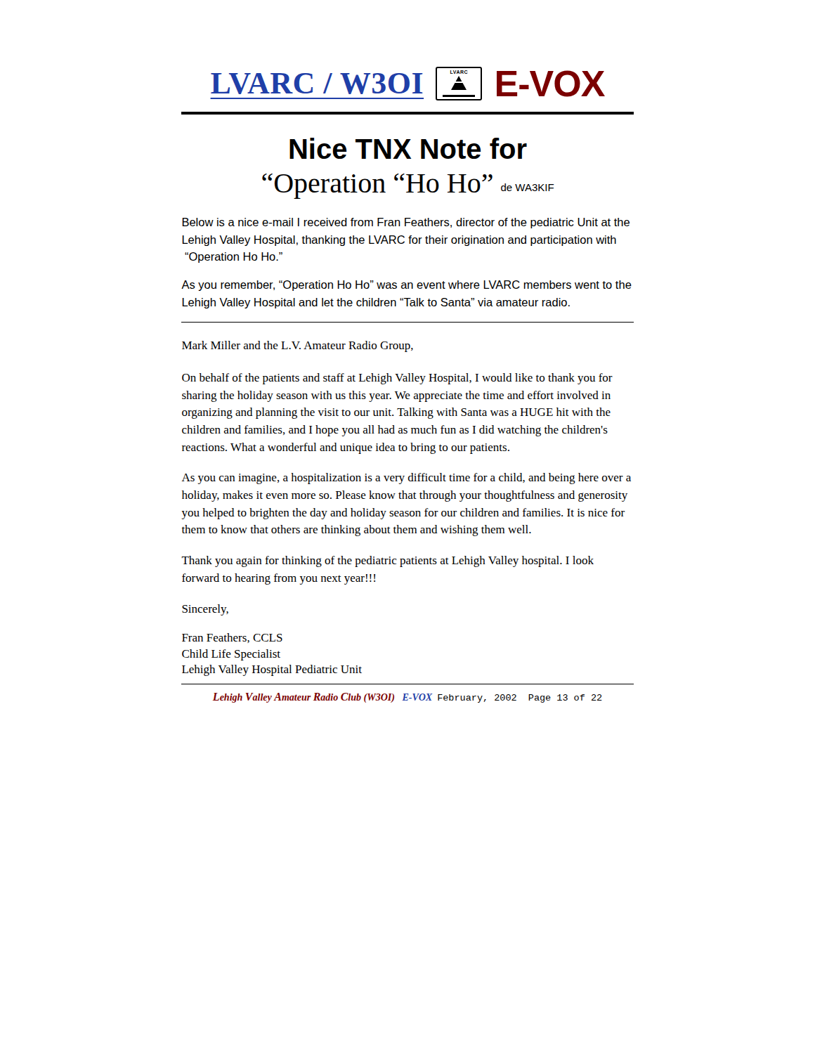LVARC / W3OI LVARC E-VOX
Nice TNX Note for
“Operation “Ho Ho” de WA3KIF
Below is a nice e-mail I received from Fran Feathers, director of the pediatric Unit at the Lehigh Valley Hospital, thanking the LVARC for their origination and participation with “Operation Ho Ho.”
As you remember, “Operation Ho Ho” was an event where LVARC members went to the Lehigh Valley Hospital and let the children “Talk to Santa” via amateur radio.
Mark Miller and the L.V. Amateur Radio Group,
On behalf of the patients and staff at Lehigh Valley Hospital, I would like to thank you for sharing the holiday season with us this year. We appreciate the time and effort involved in organizing and planning the visit to our unit. Talking with Santa was a HUGE hit with the children and families, and I hope you all had as much fun as I did watching the children's reactions. What a wonderful and unique idea to bring to our patients.
As you can imagine, a hospitalization is a very difficult time for a child, and being here over a holiday, makes it even more so. Please know that through your thoughtfulness and generosity you helped to brighten the day and holiday season for our children and families. It is nice for them to know that others are thinking about them and wishing them well.
Thank you again for thinking of the pediatric patients at Lehigh Valley hospital. I look forward to hearing from you next year!!!
Sincerely,
Fran Feathers, CCLS
Child Life Specialist
Lehigh Valley Hospital Pediatric Unit
Lehigh Valley Amateur Radio Club (W3OI) E-VOX February, 2002 Page 13 of 22